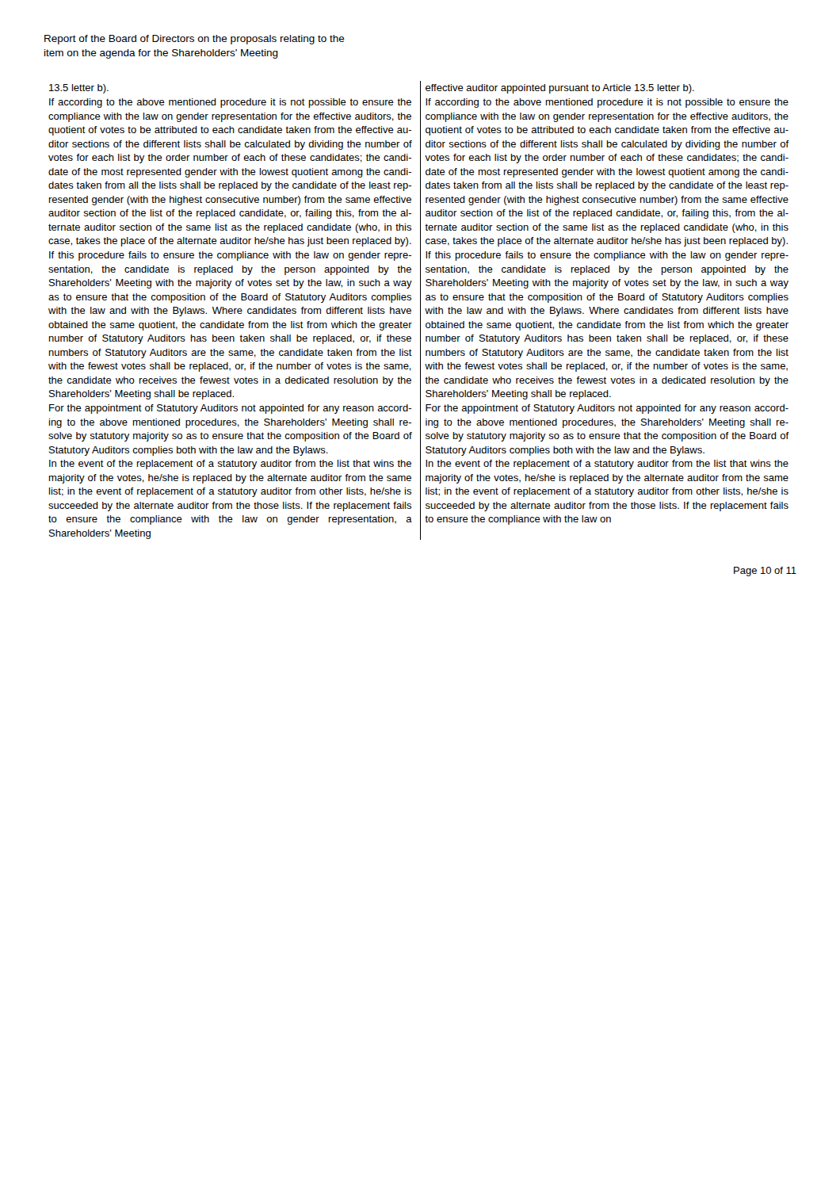Report of the Board of Directors on the proposals relating to the
item on the agenda for the Shareholders' Meeting
| 13.5 letter b). If according to the above mentioned procedure it is not possible to ensure the compliance with the law on gender representation for the effective auditors, the quotient of votes to be attributed to each candidate taken from the effective auditor sections of the different lists shall be calculated by dividing the number of votes for each list by the order number of each of these candidates; the candidate of the most represented gender with the lowest quotient among the candidates taken from all the lists shall be replaced by the candidate of the least represented gender (with the highest consecutive number) from the same effective auditor section of the list of the replaced candidate, or, failing this, from the alternate auditor section of the same list as the replaced candidate (who, in this case, takes the place of the alternate auditor he/she has just been replaced by). If this procedure fails to ensure the compliance with the law on gender representation, the candidate is replaced by the person appointed by the Shareholders' Meeting with the majority of votes set by the law, in such a way as to ensure that the composition of the Board of Statutory Auditors complies with the law and with the Bylaws. Where candidates from different lists have obtained the same quotient, the candidate from the list from which the greater number of Statutory Auditors has been taken shall be replaced, or, if these numbers of Statutory Auditors are the same, the candidate taken from the list with the fewest votes shall be replaced, or, if the number of votes is the same, the candidate who receives the fewest votes in a dedicated resolution by the Shareholders' Meeting shall be replaced. For the appointment of Statutory Auditors not appointed for any reason according to the above mentioned procedures, the Shareholders' Meeting shall resolve by statutory majority so as to ensure that the composition of the Board of Statutory Auditors complies both with the law and the Bylaws. In the event of the replacement of a statutory auditor from the list that wins the majority of the votes, he/she is replaced by the alternate auditor from the same list; in the event of replacement of a statutory auditor from other lists, he/she is succeeded by the alternate auditor from the those lists. If the replacement fails to ensure the compliance with the law on gender representation, a Shareholders' Meeting | effective auditor appointed pursuant to Article 13.5 letter b). If according to the above mentioned procedure it is not possible to ensure the compliance with the law on gender representation for the effective auditors, the quotient of votes to be attributed to each candidate taken from the effective auditor sections of the different lists shall be calculated by dividing the number of votes for each list by the order number of each of these candidates; the candidate of the most represented gender with the lowest quotient among the candidates taken from all the lists shall be replaced by the candidate of the least represented gender (with the highest consecutive number) from the same effective auditor section of the list of the replaced candidate, or, failing this, from the alternate auditor section of the same list as the replaced candidate (who, in this case, takes the place of the alternate auditor he/she has just been replaced by). If this procedure fails to ensure the compliance with the law on gender representation, the candidate is replaced by the person appointed by the Shareholders' Meeting with the majority of votes set by the law, in such a way as to ensure that the composition of the Board of Statutory Auditors complies with the law and with the Bylaws. Where candidates from different lists have obtained the same quotient, the candidate from the list from which the greater number of Statutory Auditors has been taken shall be replaced, or, if these numbers of Statutory Auditors are the same, the candidate taken from the list with the fewest votes shall be replaced, or, if the number of votes is the same, the candidate who receives the fewest votes in a dedicated resolution by the Shareholders' Meeting shall be replaced. For the appointment of Statutory Auditors not appointed for any reason according to the above mentioned procedures, the Shareholders' Meeting shall resolve by statutory majority so as to ensure that the composition of the Board of Statutory Auditors complies both with the law and the Bylaws. In the event of the replacement of a statutory auditor from the list that wins the majority of the votes, he/she is replaced by the alternate auditor from the same list; in the event of replacement of a statutory auditor from other lists, he/she is succeeded by the alternate auditor from the those lists. If the replacement fails to ensure the compliance with the law on |
Page 10 of 11